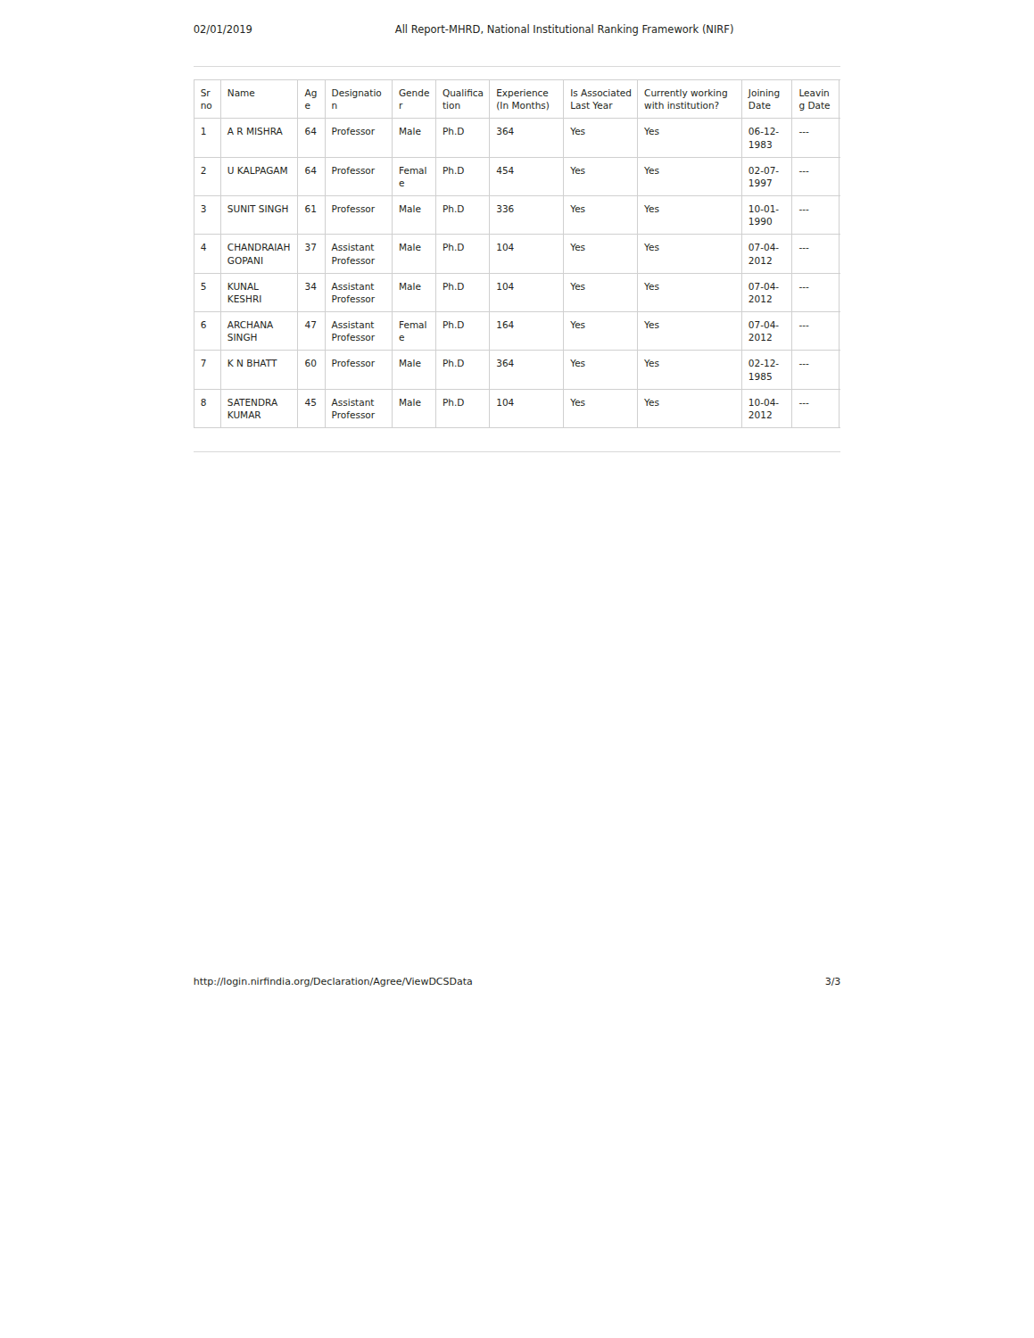02/01/2019
All Report-MHRD, National Institutional Ranking Framework (NIRF)
| Srno | Name | Age | Designation | Gender | Qualification | Experience (In Months) | Is Associated Last Year | Currently working with institution? | Joining Date | Leaving Date | A ty |
| --- | --- | --- | --- | --- | --- | --- | --- | --- | --- | --- | --- |
| 1 | A R MISHRA | 64 | Professor | Male | Ph.D | 364 | Yes | Yes | 06-12-1983 | --- | R |
| 2 | U KALPAGAM | 64 | Professor | Female | Ph.D | 454 | Yes | Yes | 02-07-1997 | --- | R |
| 3 | SUNIT SINGH | 61 | Professor | Male | Ph.D | 336 | Yes | Yes | 10-01-1990 | --- | R |
| 4 | CHANDRAIAH GOPANI | 37 | Assistant Professor | Male | Ph.D | 104 | Yes | Yes | 07-04-2012 | --- | R |
| 5 | KUNAL KESHRI | 34 | Assistant Professor | Male | Ph.D | 104 | Yes | Yes | 07-04-2012 | --- | R |
| 6 | ARCHANA SINGH | 47 | Assistant Professor | Female | Ph.D | 164 | Yes | Yes | 07-04-2012 | --- | R |
| 7 | K N BHATT | 60 | Professor | Male | Ph.D | 364 | Yes | Yes | 02-12-1985 | --- | R |
| 8 | SATENDRA KUMAR | 45 | Assistant Professor | Male | Ph.D | 104 | Yes | Yes | 10-04-2012 | --- | R |
http://login.nirfindia.org/Declaration/Agree/ViewDCSData
3/3